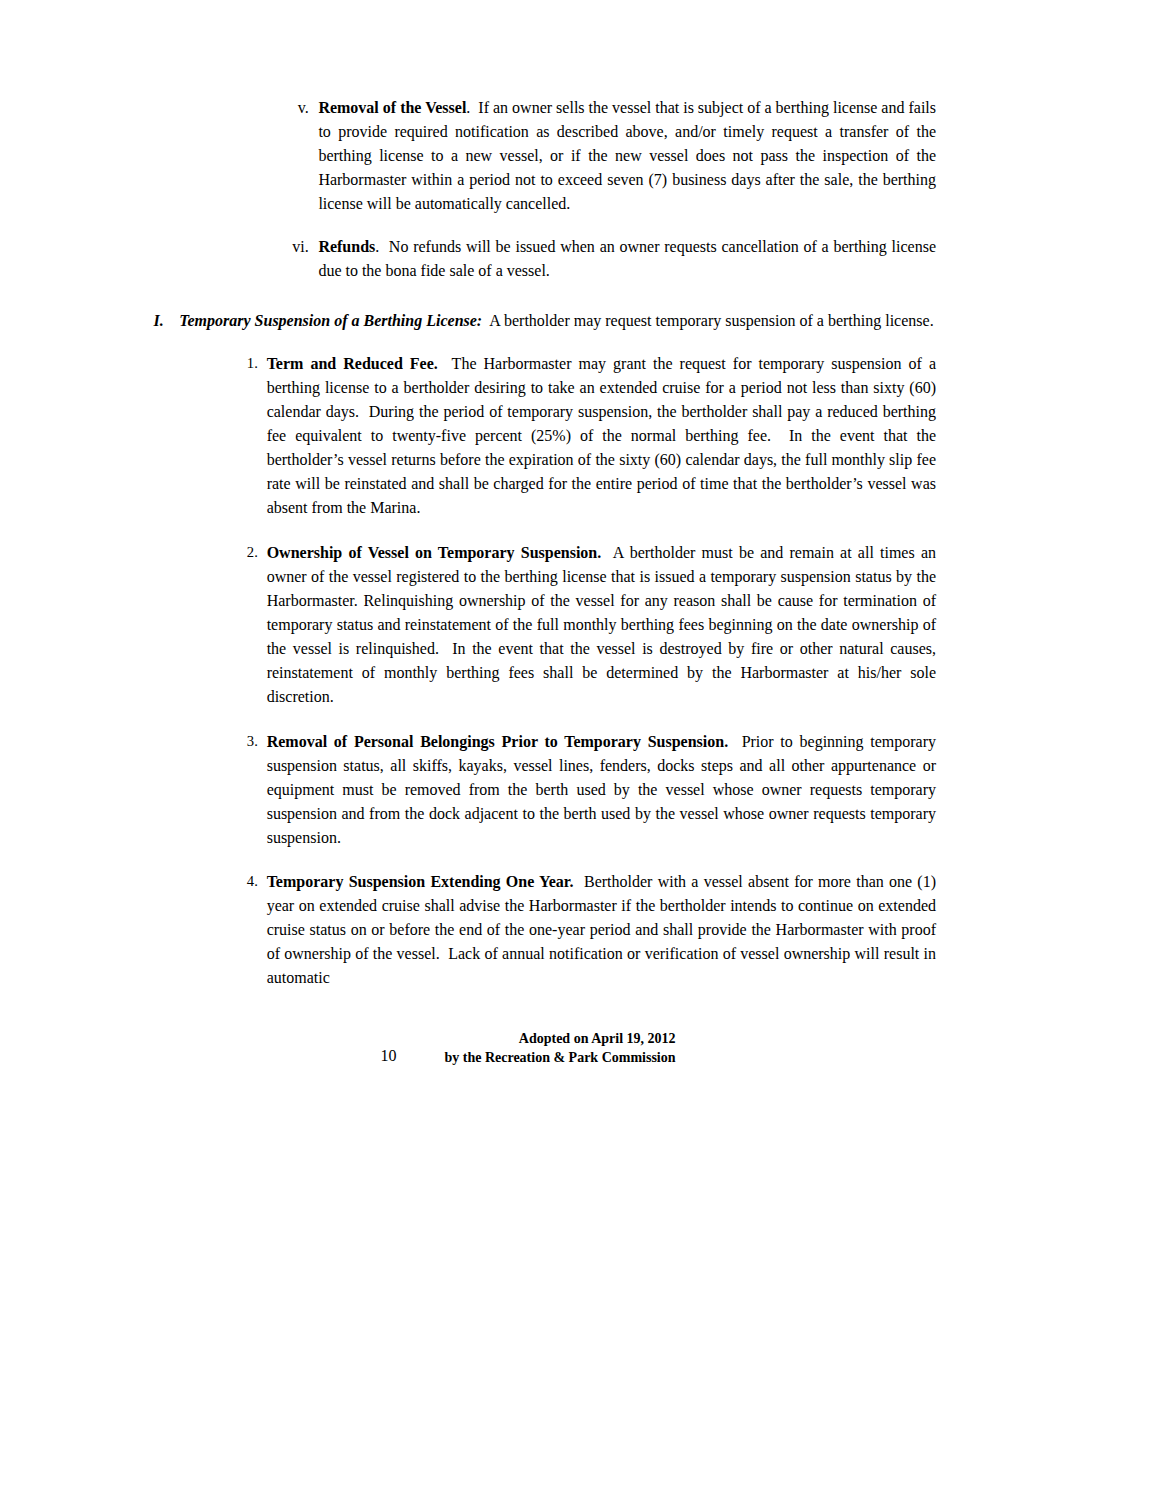v.
Removal of the Vessel. If an owner sells the vessel that is subject of a berthing license and fails to provide required notification as described above, and/or timely request a transfer of the berthing license to a new vessel, or if the new vessel does not pass the inspection of the Harbormaster within a period not to exceed seven (7) business days after the sale, the berthing license will be automatically cancelled.
vi.
Refunds. No refunds will be issued when an owner requests cancellation of a berthing license due to the bona fide sale of a vessel.
I.
Temporary Suspension of a Berthing License: A bertholder may request temporary suspension of a berthing license.
1.
Term and Reduced Fee. The Harbormaster may grant the request for temporary suspension of a berthing license to a bertholder desiring to take an extended cruise for a period not less than sixty (60) calendar days. During the period of temporary suspension, the bertholder shall pay a reduced berthing fee equivalent to twenty-five percent (25%) of the normal berthing fee. In the event that the bertholder’s vessel returns before the expiration of the sixty (60) calendar days, the full monthly slip fee rate will be reinstated and shall be charged for the entire period of time that the bertholder’s vessel was absent from the Marina.
2.
Ownership of Vessel on Temporary Suspension. A bertholder must be and remain at all times an owner of the vessel registered to the berthing license that is issued a temporary suspension status by the Harbormaster. Relinquishing ownership of the vessel for any reason shall be cause for termination of temporary status and reinstatement of the full monthly berthing fees beginning on the date ownership of the vessel is relinquished. In the event that the vessel is destroyed by fire or other natural causes, reinstatement of monthly berthing fees shall be determined by the Harbormaster at his/her sole discretion.
3.
Removal of Personal Belongings Prior to Temporary Suspension. Prior to beginning temporary suspension status, all skiffs, kayaks, vessel lines, fenders, docks steps and all other appurtenance or equipment must be removed from the berth used by the vessel whose owner requests temporary suspension and from the dock adjacent to the berth used by the vessel whose owner requests temporary suspension.
4.
Temporary Suspension Extending One Year. Bertholder with a vessel absent for more than one (1) year on extended cruise shall advise the Harbormaster if the bertholder intends to continue on extended cruise status on or before the end of the one-year period and shall provide the Harbormaster with proof of ownership of the vessel. Lack of annual notification or verification of vessel ownership will result in automatic
10
Adopted on April 19, 2012
by the Recreation & Park Commission